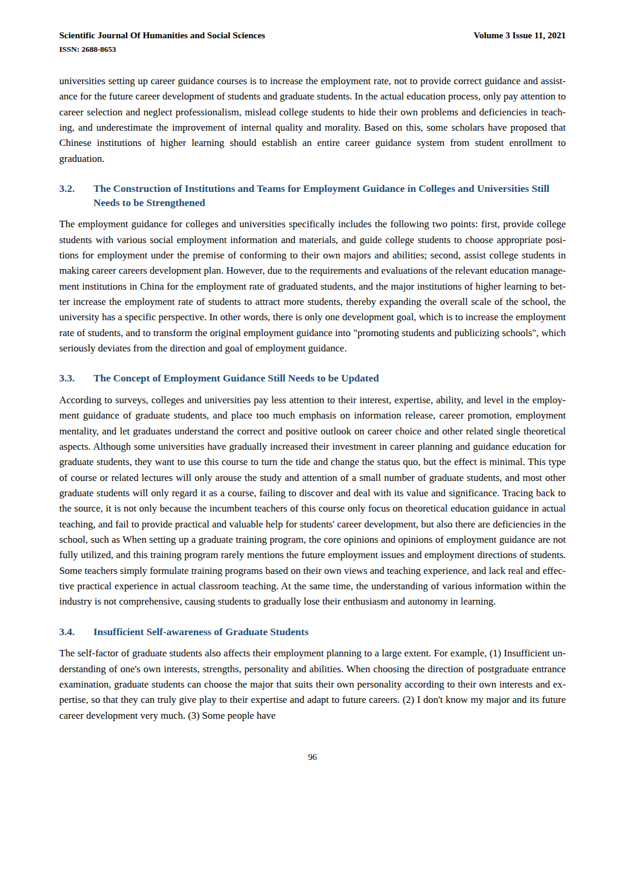Scientific Journal Of Humanities and Social Sciences
Volume 3 Issue 11, 2021
ISSN: 2688-8653
universities setting up career guidance courses is to increase the employment rate, not to provide correct guidance and assistance for the future career development of students and graduate students. In the actual education process, only pay attention to career selection and neglect professionalism, mislead college students to hide their own problems and deficiencies in teaching, and underestimate the improvement of internal quality and morality. Based on this, some scholars have proposed that Chinese institutions of higher learning should establish an entire career guidance system from student enrollment to graduation.
3.2. The Construction of Institutions and Teams for Employment Guidance in Colleges and Universities Still Needs to be Strengthened
The employment guidance for colleges and universities specifically includes the following two points: first, provide college students with various social employment information and materials, and guide college students to choose appropriate positions for employment under the premise of conforming to their own majors and abilities; second, assist college students in making career careers development plan. However, due to the requirements and evaluations of the relevant education management institutions in China for the employment rate of graduated students, and the major institutions of higher learning to better increase the employment rate of students to attract more students, thereby expanding the overall scale of the school, the university has a specific perspective. In other words, there is only one development goal, which is to increase the employment rate of students, and to transform the original employment guidance into "promoting students and publicizing schools", which seriously deviates from the direction and goal of employment guidance.
3.3. The Concept of Employment Guidance Still Needs to be Updated
According to surveys, colleges and universities pay less attention to their interest, expertise, ability, and level in the employment guidance of graduate students, and place too much emphasis on information release, career promotion, employment mentality, and let graduates understand the correct and positive outlook on career choice and other related single theoretical aspects. Although some universities have gradually increased their investment in career planning and guidance education for graduate students, they want to use this course to turn the tide and change the status quo, but the effect is minimal. This type of course or related lectures will only arouse the study and attention of a small number of graduate students, and most other graduate students will only regard it as a course, failing to discover and deal with its value and significance. Tracing back to the source, it is not only because the incumbent teachers of this course only focus on theoretical education guidance in actual teaching, and fail to provide practical and valuable help for students' career development, but also there are deficiencies in the school, such as When setting up a graduate training program, the core opinions and opinions of employment guidance are not fully utilized, and this training program rarely mentions the future employment issues and employment directions of students. Some teachers simply formulate training programs based on their own views and teaching experience, and lack real and effective practical experience in actual classroom teaching. At the same time, the understanding of various information within the industry is not comprehensive, causing students to gradually lose their enthusiasm and autonomy in learning.
3.4. Insufficient Self-awareness of Graduate Students
The self-factor of graduate students also affects their employment planning to a large extent. For example, (1) Insufficient understanding of one's own interests, strengths, personality and abilities. When choosing the direction of postgraduate entrance examination, graduate students can choose the major that suits their own personality according to their own interests and expertise, so that they can truly give play to their expertise and adapt to future careers. (2) I don't know my major and its future career development very much. (3) Some people have
96